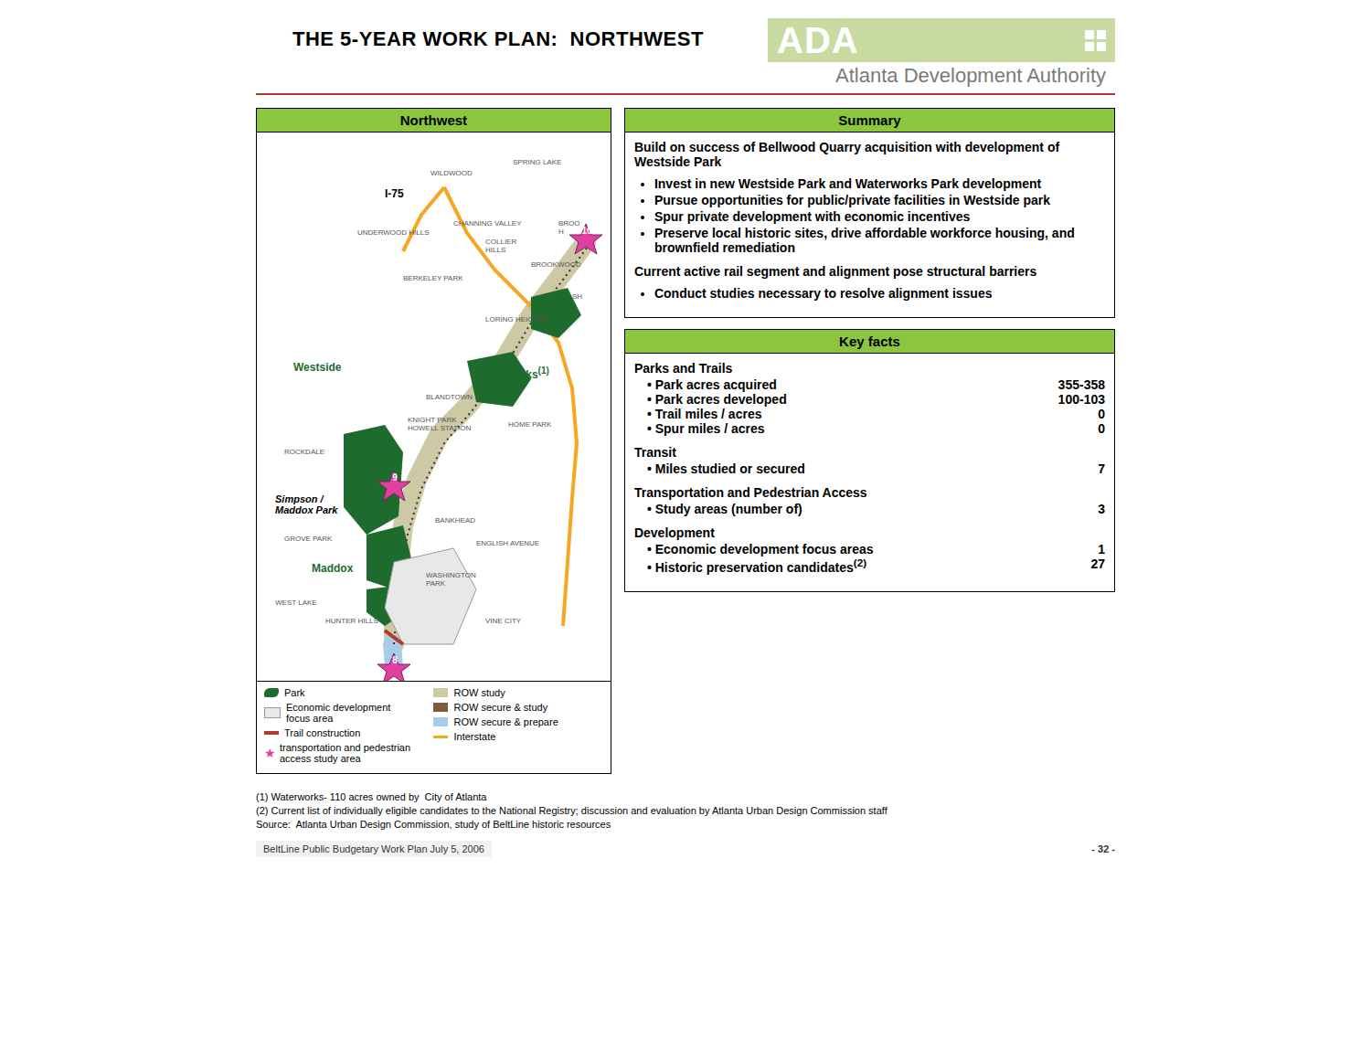THE 5-YEAR WORK PLAN: NORTHWEST
ADA
Atlanta Development Authority
Northwest
I-75
WILDWOOD
SPRING LAKE
CHANNING VALLEY
UNDERWOOD HILLS
COLLIER
HILLS
BROO
H
BROOKWOOD
BERKELEY PARK
SH
LORING HEIGHTS
Westside
Waterworks(1)
BLANDTOWN
KNIGHT PARK
HOWELL STATION
HOME PARK
ROCKDALE
Simpson /
Maddox Park
BANKHEAD
GROVE PARK
ENGLISH AVENUE
Maddox
WASHINGTON
PARK
WEST LAKE
HUNTER HILLS
VINE CITY
10
9
8
Park
Economic development
focus area
Trail construction
★transportation and pedestrian access study area
ROW study
ROW secure & study
ROW secure & prepare
Interstate
Summary
Build on success of Bellwood Quarry acquisition with development of Westside Park
Invest in new Westside Park and Waterworks Park development
Pursue opportunities for public/private facilities in Westside park
Spur private development with economic incentives
Preserve local historic sites, drive affordable workforce housing, and brownfield remediation
Current active rail segment and alignment pose structural barriers
Conduct studies necessary to resolve alignment issues
Key facts
Parks and Trails
Park acres acquired 355-358
Park acres developed 100-103
Trail miles / acres 0
Spur miles / acres 0
Transit
Miles studied or secured 7
Transportation and Pedestrian Access
Study areas (number of) 3
Development
Economic development focus areas 1
Historic preservation candidates(2) 27
(1) Waterworks- 110 acres owned by City of Atlanta
(2) Current list of individually eligible candidates to the National Registry; discussion and evaluation by Atlanta Urban Design Commission staff
Source: Atlanta Urban Design Commission, study of BeltLine historic resources
BeltLine Public Budgetary Work Plan July 5, 2006
- 32 -